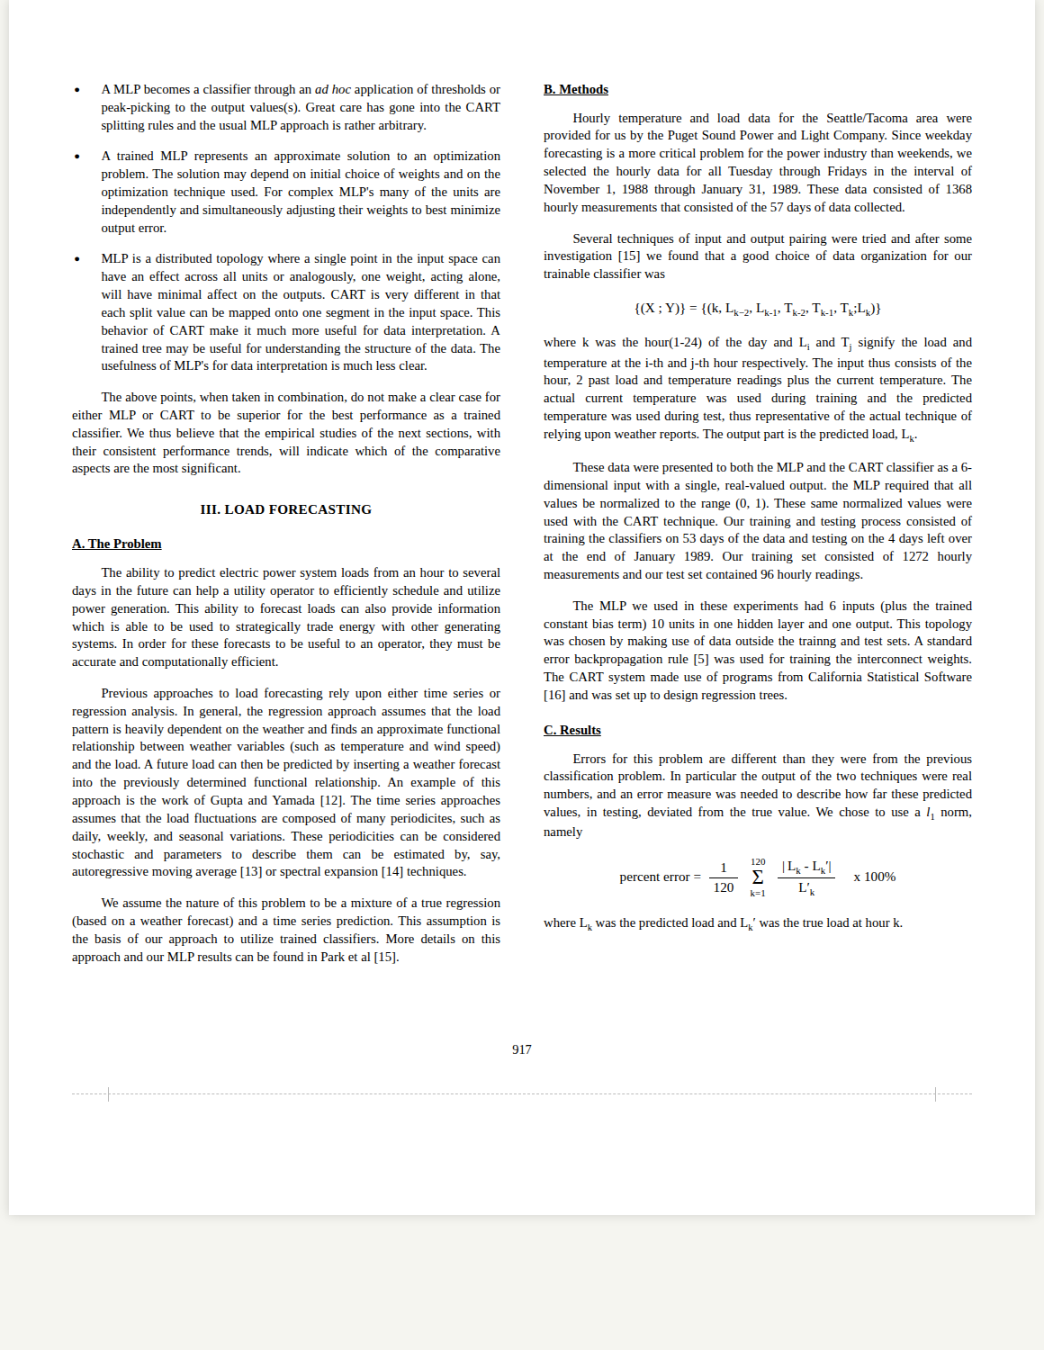A MLP becomes a classifier through an ad hoc application of thresholds or peak-picking to the output values(s). Great care has gone into the CART splitting rules and the usual MLP approach is rather arbitrary.
A trained MLP represents an approximate solution to an optimization problem. The solution may depend on initial choice of weights and on the optimization technique used. For complex MLP's many of the units are independently and simultaneously adjusting their weights to best minimize output error.
MLP is a distributed topology where a single point in the input space can have an effect across all units or analogously, one weight, acting alone, will have minimal affect on the outputs. CART is very different in that each split value can be mapped onto one segment in the input space. This behavior of CART make it much more useful for data interpretation. A trained tree may be useful for understanding the structure of the data. The usefulness of MLP's for data interpretation is much less clear.
The above points, when taken in combination, do not make a clear case for either MLP or CART to be superior for the best performance as a trained classifier. We thus believe that the empirical studies of the next sections, with their consistent performance trends, will indicate which of the comparative aspects are the most significant.
III. LOAD FORECASTING
A. The Problem
The ability to predict electric power system loads from an hour to several days in the future can help a utility operator to efficiently schedule and utilize power generation. This ability to forecast loads can also provide information which is able to be used to strategically trade energy with other generating systems. In order for these forecasts to be useful to an operator, they must be accurate and computationally efficient.
Previous approaches to load forecasting rely upon either time series or regression analysis. In general, the regression approach assumes that the load pattern is heavily dependent on the weather and finds an approximate functional relationship between weather variables (such as temperature and wind speed) and the load. A future load can then be predicted by inserting a weather forecast into the previously determined functional relationship. An example of this approach is the work of Gupta and Yamada [12]. The time series approaches assumes that the load fluctuations are composed of many periodicites, such as daily, weekly, and seasonal variations. These periodicities can be considered stochastic and parameters to describe them can be estimated by, say, autoregressive moving average [13] or spectral expansion [14] techniques.
We assume the nature of this problem to be a mixture of a true regression (based on a weather forecast) and a time series prediction. This assumption is the basis of our approach to utilize trained classifiers. More details on this approach and our MLP results can be found in Park et al [15].
B. Methods
Hourly temperature and load data for the Seattle/Tacoma area were provided for us by the Puget Sound Power and Light Company. Since weekday forecasting is a more critical problem for the power industry than weekends, we selected the hourly data for all Tuesday through Fridays in the interval of November 1, 1988 through January 31, 1989. These data consisted of 1368 hourly measurements that consisted of the 57 days of data collected.
Several techniques of input and output pairing were tried and after some investigation [15] we found that a good choice of data organization for our trainable classifier was
{(X ; Y)} = {(k, Lk−2, Lk-1, Tk-2, Tk-1, Tk;Lk)}
where k was the hour(1-24) of the day and Li and Tj signify the load and temperature at the i-th and j-th hour respectively. The input thus consists of the hour, 2 past load and temperature readings plus the current temperature. The actual current temperature was used during training and the predicted temperature was used during test, thus representative of the actual technique of relying upon weather reports. The output part is the predicted load, Lk.
These data were presented to both the MLP and the CART classifier as a 6-dimensional input with a single, real-valued output. the MLP required that all values be normalized to the range (0, 1). These same normalized values were used with the CART technique. Our training and testing process consisted of training the classifiers on 53 days of the data and testing on the 4 days left over at the end of January 1989. Our training set consisted of 1272 hourly measurements and our test set contained 96 hourly readings.
The MLP we used in these experiments had 6 inputs (plus the trained constant bias term) 10 units in one hidden layer and one output. This topology was chosen by making use of data outside the trainng and test sets. A standard error backpropagation rule [5] was used for training the interconnect weights. The CART system made use of programs from California Statistical Software [16] and was set up to design regression trees.
C. Results
Errors for this problem are different than they were from the previous classification problem. In particular the output of the two techniques were real numbers, and an error measure was needed to describe how far these predicted values, in testing, deviated from the true value. We chose to use a l1 norm, namely
percent error = 1120 120 Σk=1 | Lk - Lk′|L′k x 100%
where Lk was the predicted load and Lk′ was the true load at hour k.
917